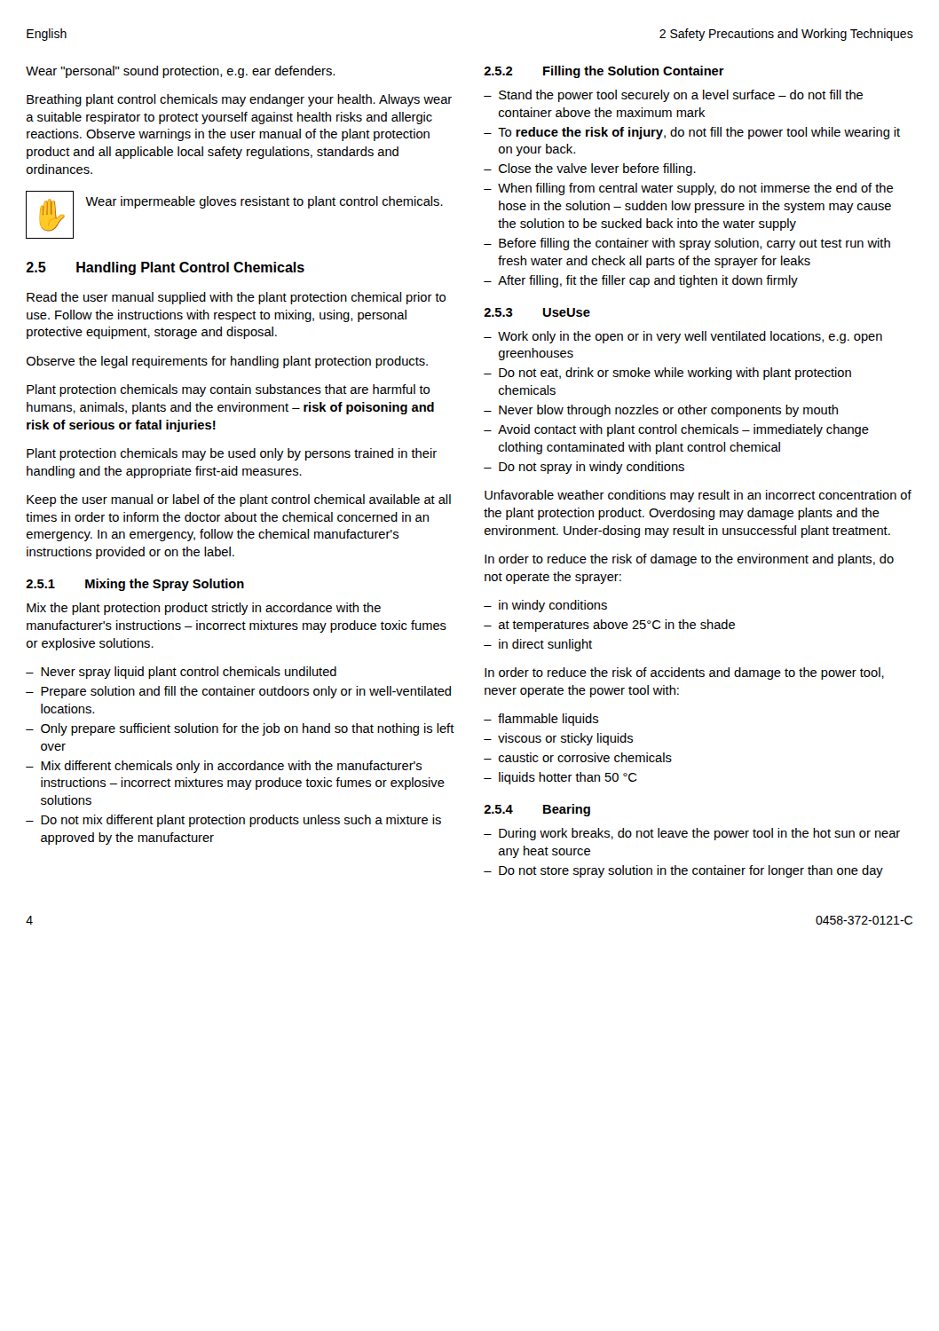English 2 Safety Precautions and Working Techniques
Wear "personal" sound protection, e.g. ear defenders.
Breathing plant control chemicals may endanger your health. Always wear a suitable respirator to protect yourself against health risks and allergic reactions. Observe warnings in the user manual of the plant protection product and all applicable local safety regulations, standards and ordinances.
✋
Wear impermeable gloves resistant to plant control chemicals.
2.5 Handling Plant Control Chemicals
Read the user manual supplied with the plant protection chemical prior to use. Follow the instructions with respect to mixing, using, personal protective equipment, storage and disposal.
Observe the legal requirements for handling plant protection products.
Plant protection chemicals may contain substances that are harmful to humans, animals, plants and the environment – risk of poisoning and risk of serious or fatal injuries!
Plant protection chemicals may be used only by persons trained in their handling and the appropriate first-aid measures.
Keep the user manual or label of the plant control chemical available at all times in order to inform the doctor about the chemical concerned in an emergency. In an emergency, follow the chemical manufacturer's instructions provided or on the label.
2.5.1 Mixing the Spray Solution
Mix the plant protection product strictly in accordance with the manufacturer's instructions – incorrect mixtures may produce toxic fumes or explosive solutions.
Never spray liquid plant control chemicals undiluted
Prepare solution and fill the container outdoors only or in well-ventilated locations.
Only prepare sufficient solution for the job on hand so that nothing is left over
Mix different chemicals only in accordance with the manufacturer's instructions – incorrect mixtures may produce toxic fumes or explosive solutions
Do not mix different plant protection products unless such a mixture is approved by the manufacturer
2.5.2 Filling the Solution Container
Stand the power tool securely on a level surface – do not fill the container above the maximum mark
To reduce the risk of injury, do not fill the power tool while wearing it on your back.
Close the valve lever before filling.
When filling from central water supply, do not immerse the end of the hose in the solution – sudden low pressure in the system may cause the solution to be sucked back into the water supply
Before filling the container with spray solution, carry out test run with fresh water and check all parts of the sprayer for leaks
After filling, fit the filler cap and tighten it down firmly
2.5.3 UseUse
Work only in the open or in very well ventilated locations, e.g. open greenhouses
Do not eat, drink or smoke while working with plant protection chemicals
Never blow through nozzles or other components by mouth
Avoid contact with plant control chemicals – immediately change clothing contaminated with plant control chemical
Do not spray in windy conditions
Unfavorable weather conditions may result in an incorrect concentration of the plant protection product. Overdosing may damage plants and the environment. Under-dosing may result in unsuccessful plant treatment.
In order to reduce the risk of damage to the environment and plants, do not operate the sprayer:
in windy conditions
at temperatures above 25°C in the shade
in direct sunlight
In order to reduce the risk of accidents and damage to the power tool, never operate the power tool with:
flammable liquids
viscous or sticky liquids
caustic or corrosive chemicals
liquids hotter than 50 °C
2.5.4 Bearing
During work breaks, do not leave the power tool in the hot sun or near any heat source
Do not store spray solution in the container for longer than one day
4 0458-372-0121-C